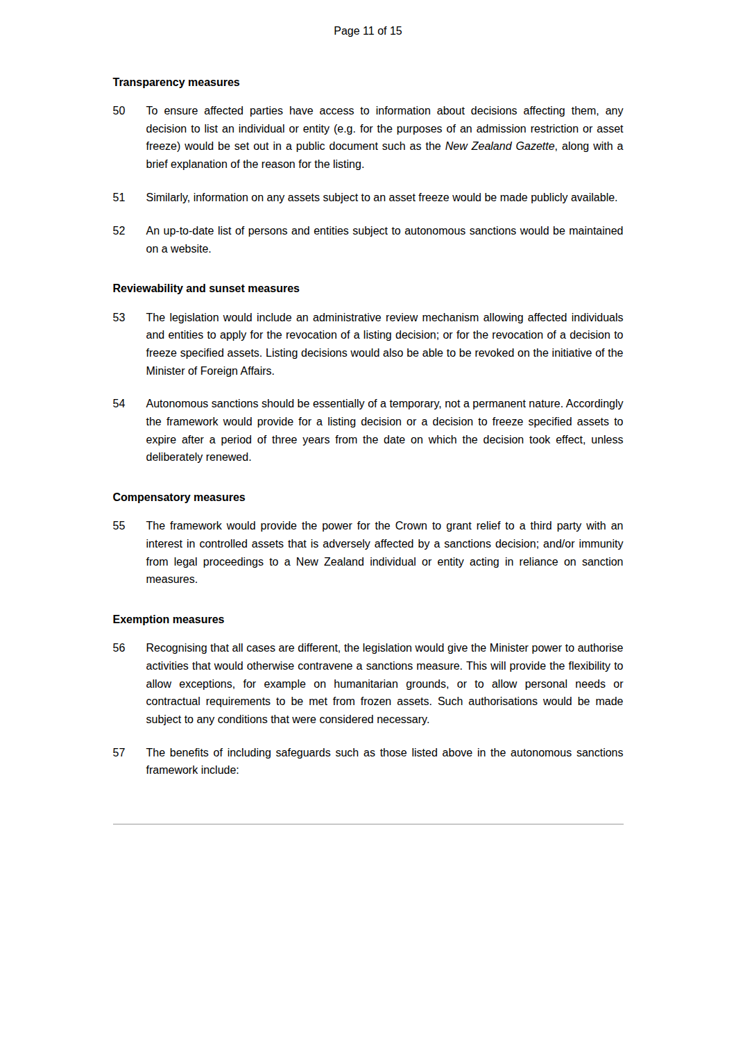Page 11 of 15
Transparency measures
50 To ensure affected parties have access to information about decisions affecting them, any decision to list an individual or entity (e.g. for the purposes of an admission restriction or asset freeze) would be set out in a public document such as the New Zealand Gazette, along with a brief explanation of the reason for the listing.
51 Similarly, information on any assets subject to an asset freeze would be made publicly available.
52 An up-to-date list of persons and entities subject to autonomous sanctions would be maintained on a website.
Reviewability and sunset measures
53 The legislation would include an administrative review mechanism allowing affected individuals and entities to apply for the revocation of a listing decision; or for the revocation of a decision to freeze specified assets. Listing decisions would also be able to be revoked on the initiative of the Minister of Foreign Affairs.
54 Autonomous sanctions should be essentially of a temporary, not a permanent nature. Accordingly the framework would provide for a listing decision or a decision to freeze specified assets to expire after a period of three years from the date on which the decision took effect, unless deliberately renewed.
Compensatory measures
55 The framework would provide the power for the Crown to grant relief to a third party with an interest in controlled assets that is adversely affected by a sanctions decision; and/or immunity from legal proceedings to a New Zealand individual or entity acting in reliance on sanction measures.
Exemption measures
56 Recognising that all cases are different, the legislation would give the Minister power to authorise activities that would otherwise contravene a sanctions measure. This will provide the flexibility to allow exceptions, for example on humanitarian grounds, or to allow personal needs or contractual requirements to be met from frozen assets. Such authorisations would be made subject to any conditions that were considered necessary.
57 The benefits of including safeguards such as those listed above in the autonomous sanctions framework include: